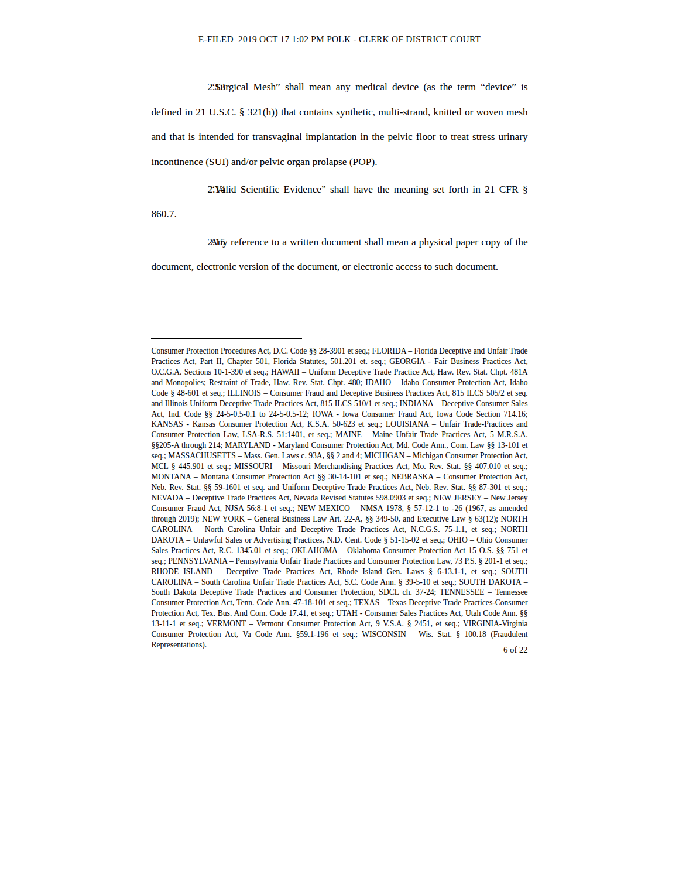E-FILED 2019 OCT 17 1:02 PM POLK - CLERK OF DISTRICT COURT
2.13“Surgical Mesh” shall mean any medical device (as the term “device” is defined in 21 U.S.C. § 321(h)) that contains synthetic, multi-strand, knitted or woven mesh and that is intended for transvaginal implantation in the pelvic floor to treat stress urinary incontinence (SUI) and/or pelvic organ prolapse (POP).
2.14“Valid Scientific Evidence” shall have the meaning set forth in 21 CFR § 860.7.
2.15 Any reference to a written document shall mean a physical paper copy of the document, electronic version of the document, or electronic access to such document.
Consumer Protection Procedures Act, D.C. Code §§ 28-3901 et seq.; FLORIDA – Florida Deceptive and Unfair Trade Practices Act, Part II, Chapter 501, Florida Statutes, 501.201 et. seq.; GEORGIA - Fair Business Practices Act, O.C.G.A. Sections 10-1-390 et seq.; HAWAII – Uniform Deceptive Trade Practice Act, Haw. Rev. Stat. Chpt. 481A and Monopolies; Restraint of Trade, Haw. Rev. Stat. Chpt. 480; IDAHO – Idaho Consumer Protection Act, Idaho Code § 48-601 et seq.; ILLINOIS – Consumer Fraud and Deceptive Business Practices Act, 815 ILCS 505/2 et seq. and Illinois Uniform Deceptive Trade Practices Act, 815 ILCS 510/1 et seq.; INDIANA – Deceptive Consumer Sales Act, Ind. Code §§ 24-5-0.5-0.1 to 24-5-0.5-12; IOWA - Iowa Consumer Fraud Act, Iowa Code Section 714.16; KANSAS - Kansas Consumer Protection Act, K.S.A. 50-623 et seq.; LOUISIANA – Unfair Trade-Practices and Consumer Protection Law, LSA-R.S. 51:1401, et seq.; MAINE – Maine Unfair Trade Practices Act, 5 M.R.S.A. §§205-A through 214; MARYLAND - Maryland Consumer Protection Act, Md. Code Ann., Com. Law §§ 13-101 et seq.; MASSACHUSETTS – Mass. Gen. Laws c. 93A, §§ 2 and 4; MICHIGAN – Michigan Consumer Protection Act, MCL § 445.901 et seq.; MISSOURI – Missouri Merchandising Practices Act, Mo. Rev. Stat. §§ 407.010 et seq.; MONTANA – Montana Consumer Protection Act §§ 30-14-101 et seq.; NEBRASKA – Consumer Protection Act, Neb. Rev. Stat. §§ 59-1601 et seq. and Uniform Deceptive Trade Practices Act, Neb. Rev. Stat. §§ 87-301 et seq.; NEVADA – Deceptive Trade Practices Act, Nevada Revised Statutes 598.0903 et seq.; NEW JERSEY – New Jersey Consumer Fraud Act, NJSA 56:8-1 et seq.; NEW MEXICO – NMSA 1978, § 57-12-1 to -26 (1967, as amended through 2019); NEW YORK – General Business Law Art. 22-A, §§ 349-50, and Executive Law § 63(12); NORTH CAROLINA – North Carolina Unfair and Deceptive Trade Practices Act, N.C.G.S. 75-1.1, et seq.; NORTH DAKOTA – Unlawful Sales or Advertising Practices, N.D. Cent. Code § 51-15-02 et seq.; OHIO – Ohio Consumer Sales Practices Act, R.C. 1345.01 et seq.; OKLAHOMA – Oklahoma Consumer Protection Act 15 O.S. §§ 751 et seq.; PENNSYLVANIA – Pennsylvania Unfair Trade Practices and Consumer Protection Law, 73 P.S. § 201-1 et seq.; RHODE ISLAND – Deceptive Trade Practices Act, Rhode Island Gen. Laws § 6-13.1-1, et seq.; SOUTH CAROLINA – South Carolina Unfair Trade Practices Act, S.C. Code Ann. § 39-5-10 et seq.; SOUTH DAKOTA – South Dakota Deceptive Trade Practices and Consumer Protection, SDCL ch. 37-24; TENNESSEE – Tennessee Consumer Protection Act, Tenn. Code Ann. 47-18-101 et seq.; TEXAS – Texas Deceptive Trade Practices-Consumer Protection Act, Tex. Bus. And Com. Code 17.41, et seq.; UTAH - Consumer Sales Practices Act, Utah Code Ann. §§ 13-11-1 et seq.; VERMONT – Vermont Consumer Protection Act, 9 V.S.A. § 2451, et seq.; VIRGINIA-Virginia Consumer Protection Act, Va Code Ann. §59.1-196 et seq.; WISCONSIN – Wis. Stat. § 100.18 (Fraudulent Representations).
6 of 22